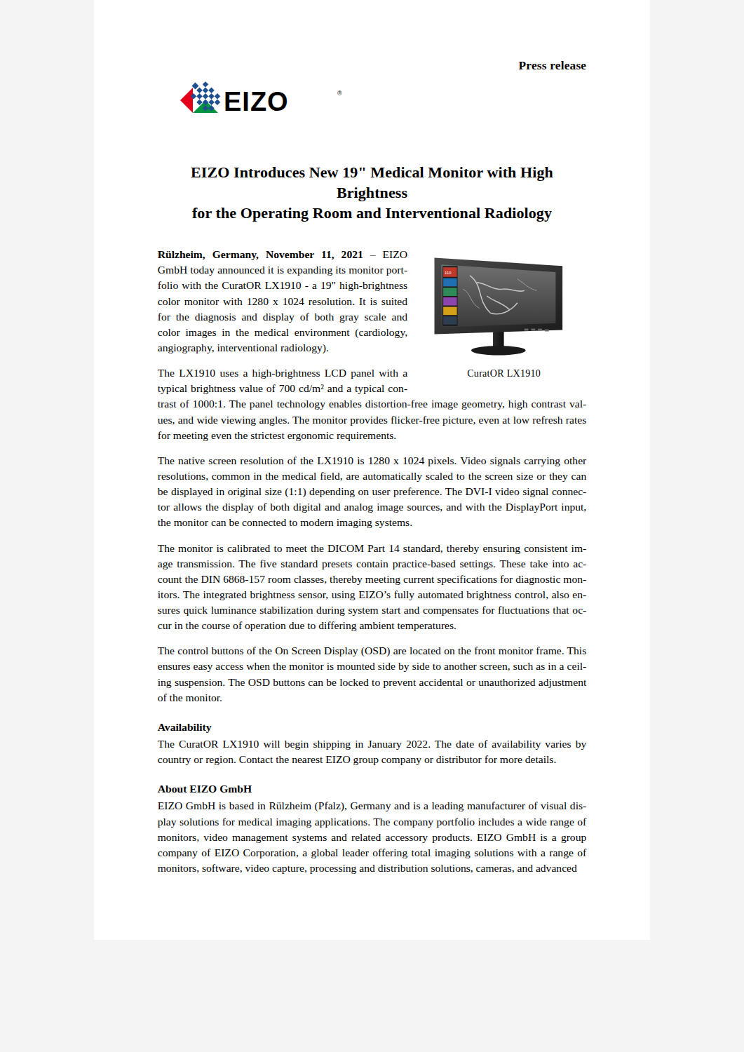Press release
EIZO ®
EIZO Introduces New 19" Medical Monitor with High Brightness
for the Operating Room and Interventional Radiology
110
CuratOR LX1910
Rülzheim, Germany, November 11, 2021 – EIZO GmbH today announced it is expanding its monitor portfolio with the CuratOR LX1910 - a 19" high-brightness color monitor with 1280 x 1024 resolution. It is suited for the diagnosis and display of both gray scale and color images in the medical environment (cardiology, angiography, interventional radiology).
The LX1910 uses a high-brightness LCD panel with a typical brightness value of 700 cd/m² and a typical contrast of 1000:1. The panel technology enables distortion-free image geometry, high contrast values, and wide viewing angles. The monitor provides flicker-free picture, even at low refresh rates for meeting even the strictest ergonomic requirements.
The native screen resolution of the LX1910 is 1280 x 1024 pixels. Video signals carrying other resolutions, common in the medical field, are automatically scaled to the screen size or they can be displayed in original size (1:1) depending on user preference. The DVI-I video signal connector allows the display of both digital and analog image sources, and with the DisplayPort input, the monitor can be connected to modern imaging systems.
The monitor is calibrated to meet the DICOM Part 14 standard, thereby ensuring consistent image transmission. The five standard presets contain practice-based settings. These take into account the DIN 6868-157 room classes, thereby meeting current specifications for diagnostic monitors. The integrated brightness sensor, using EIZO’s fully automated brightness control, also ensures quick luminance stabilization during system start and compensates for fluctuations that occur in the course of operation due to differing ambient temperatures.
The control buttons of the On Screen Display (OSD) are located on the front monitor frame. This ensures easy access when the monitor is mounted side by side to another screen, such as in a ceiling suspension. The OSD buttons can be locked to prevent accidental or unauthorized adjustment of the monitor.
Availability
The CuratOR LX1910 will begin shipping in January 2022. The date of availability varies by country or region. Contact the nearest EIZO group company or distributor for more details.
About EIZO GmbH
EIZO GmbH is based in Rülzheim (Pfalz), Germany and is a leading manufacturer of visual display solutions for medical imaging applications. The company portfolio includes a wide range of monitors, video management systems and related accessory products. EIZO GmbH is a group company of EIZO Corporation, a global leader offering total imaging solutions with a range of monitors, software, video capture, processing and distribution solutions, cameras, and advanced